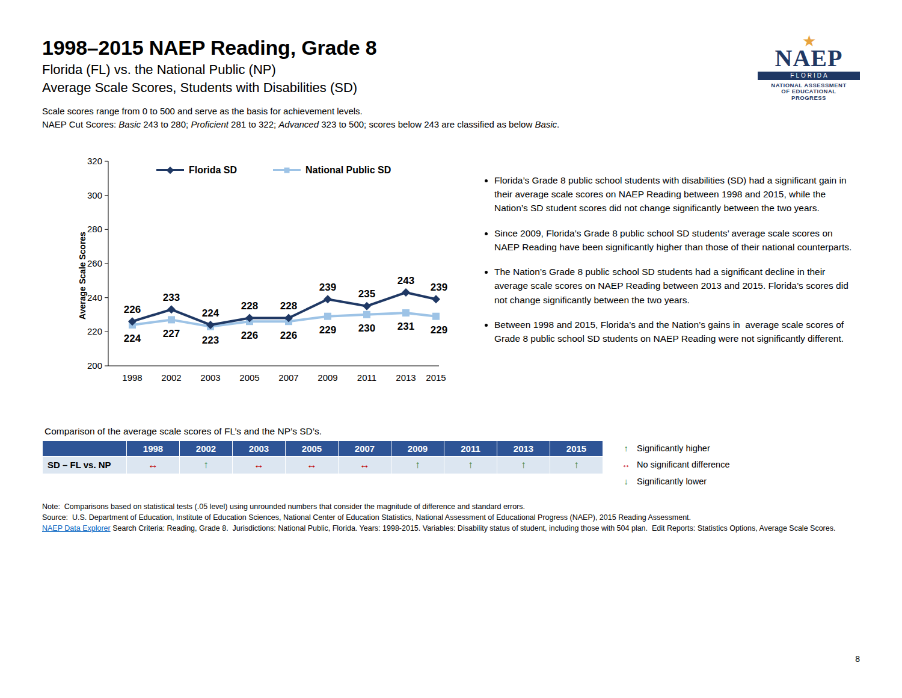★
NAEP
FLORIDA
National Assessment
of Educational
Progress
1998–2015 NAEP Reading, Grade 8
Florida (FL) vs. the National Public (NP)
Average Scale Scores, Students with Disabilities (SD)
Scale scores range from 0 to 500 and serve as the basis for achievement levels.
NAEP Cut Scores: Basic 243 to 280; Proficient 281 to 322; Advanced 323 to 500; scores below 243 are classified as below Basic.
Average Scale Scores
Florida SD National Public SD
200 220 240 260 280 300 320 1998 2002 2003 2005 2007 2009 2011 2013 2015 226 233 224 228 228 239 235 243 239 224 227 223 226 226 229 230 231 229
Florida’s Grade 8 public school students with disabilities (SD) had a significant gain in their average scale scores on NAEP Reading between 1998 and 2015, while the Nation’s SD student scores did not change significantly between the two years.
Since 2009, Florida’s Grade 8 public school SD students’ average scale scores on NAEP Reading have been significantly higher than those of their national counterparts.
The Nation’s Grade 8 public school SD students had a significant decline in their average scale scores on NAEP Reading between 2013 and 2015. Florida’s scores did not change significantly between the two years.
Between 1998 and 2015, Florida’s and the Nation’s gains in average scale scores of Grade 8 public school SD students on NAEP Reading were not significantly different.
Comparison of the average scale scores of FL’s and the NP’s SD’s.
| | 1998 | 2002 | 2003 | 2005 | 2007 | 2009 | 2011 | 2013 | 2015 |
| --- | --- | --- | --- | --- | --- | --- | --- | --- | --- |
| SD – FL vs. NP | ↔ | ↑ | ↔ | ↔ | ↔ | ↑ | ↑ | ↑ | ↑ |
↑Significantly higher
↔No significant difference
↓Significantly lower
Note: Comparisons based on statistical tests (.05 level) using unrounded numbers that consider the magnitude of difference and standard errors.
Source: U.S. Department of Education, Institute of Education Sciences, National Center of Education Statistics, National Assessment of Educational Progress (NAEP), 2015 Reading Assessment.
NAEP Data Explorer Search Criteria: Reading, Grade 8. Jurisdictions: National Public, Florida. Years: 1998-2015. Variables: Disability status of student, including those with 504 plan. Edit Reports: Statistics Options, Average Scale Scores.
8